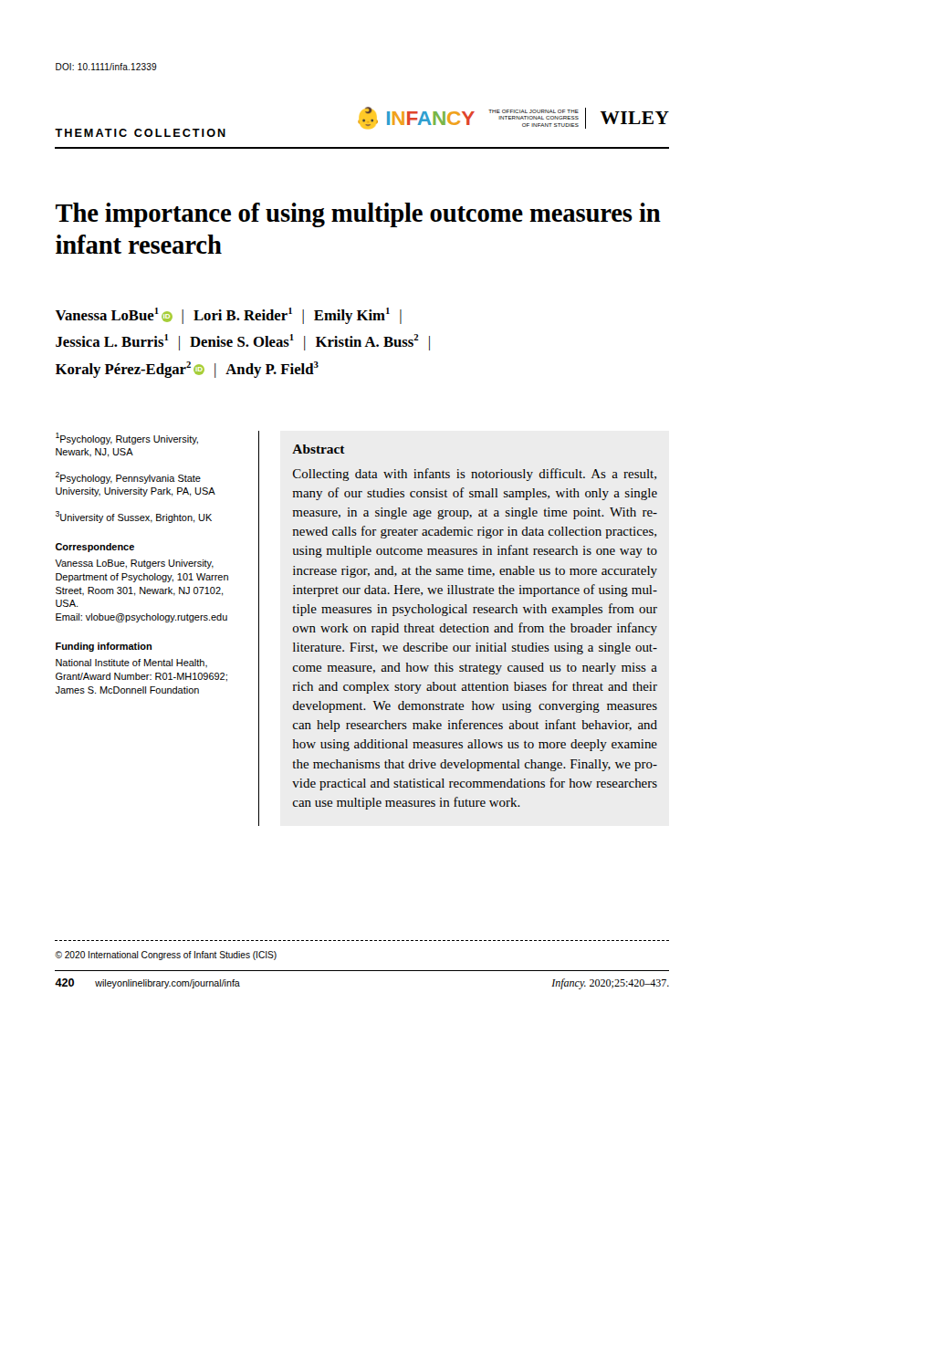DOI: 10.1111/infa.12339
Thematic Collection
👶 INFANCY
The Official Journal of the
International Congress
of Infant Studies
WILEY
The importance of using multiple outcome measures in infant research
Vanessa LoBue1iD|Lori B. Reider1|Emily Kim1|
Jessica L. Burris1|Denise S. Oleas1|Kristin A. Buss2|
Koraly Pérez-Edgar2iD|Andy P. Field3
1Psychology, Rutgers University, Newark, NJ, USA
2Psychology, Pennsylvania State University, University Park, PA, USA
3University of Sussex, Brighton, UK
Correspondence
Vanessa LoBue, Rutgers University, Department of Psychology, 101 Warren Street, Room 301, Newark, NJ 07102, USA.
Email: vlobue@psychology.rutgers.edu
Funding information
National Institute of Mental Health, Grant/Award Number: R01-MH109692; James S. McDonnell Foundation
Abstract
Collecting data with infants is notoriously difficult. As a result, many of our studies consist of small samples, with only a single measure, in a single age group, at a single time point. With renewed calls for greater academic rigor in data collection practices, using multiple outcome measures in infant research is one way to increase rigor, and, at the same time, enable us to more accurately interpret our data. Here, we illustrate the importance of using multiple measures in psychological research with examples from our own work on rapid threat detection and from the broader infancy literature. First, we describe our initial studies using a single outcome measure, and how this strategy caused us to nearly miss a rich and complex story about attention biases for threat and their development. We demonstrate how using converging measures can help researchers make inferences about infant behavior, and how using additional measures allows us to more deeply examine the mechanisms that drive developmental change. Finally, we provide practical and statistical recommendations for how researchers can use multiple measures in future work.
© 2020 International Congress of Infant Studies (ICIS)
420 wileyonlinelibrary.com/journal/infa Infancy. 2020;25:420–437.